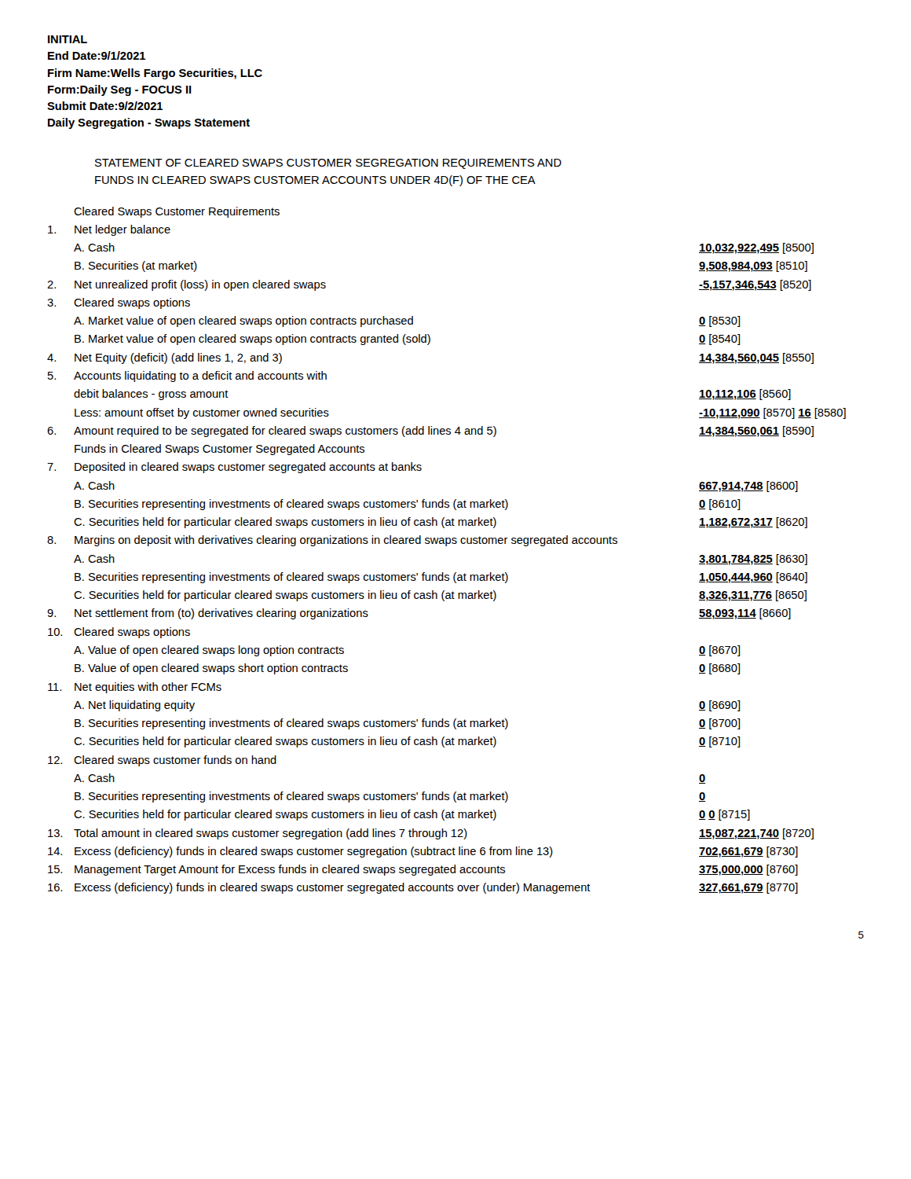INITIAL
End Date:9/1/2021
Firm Name:Wells Fargo Securities, LLC
Form:Daily Seg - FOCUS II
Submit Date:9/2/2021
Daily Segregation - Swaps Statement
STATEMENT OF CLEARED SWAPS CUSTOMER SEGREGATION REQUIREMENTS AND
FUNDS IN CLEARED SWAPS CUSTOMER ACCOUNTS UNDER 4D(F) OF THE CEA
| | Cleared Swaps Customer Requirements | |
| 1. | Net ledger balance | |
| | A. Cash | 10,032,922,495 [8500] |
| | B. Securities (at market) | 9,508,984,093 [8510] |
| 2. | Net unrealized profit (loss) in open cleared swaps | -5,157,346,543 [8520] |
| 3. | Cleared swaps options | |
| | A. Market value of open cleared swaps option contracts purchased | 0 [8530] |
| | B. Market value of open cleared swaps option contracts granted (sold) | 0 [8540] |
| 4. | Net Equity (deficit) (add lines 1, 2, and 3) | 14,384,560,045 [8550] |
| 5. | Accounts liquidating to a deficit and accounts with | |
| | debit balances - gross amount | 10,112,106 [8560] |
| | Less: amount offset by customer owned securities | -10,112,090 [8570] 16 [8580] |
| 6. | Amount required to be segregated for cleared swaps customers (add lines 4 and 5) | 14,384,560,061 [8590] |
| | Funds in Cleared Swaps Customer Segregated Accounts | |
| 7. | Deposited in cleared swaps customer segregated accounts at banks | |
| | A. Cash | 667,914,748 [8600] |
| | B. Securities representing investments of cleared swaps customers' funds (at market) | 0 [8610] |
| | C. Securities held for particular cleared swaps customers in lieu of cash (at market) | 1,182,672,317 [8620] |
| 8. | Margins on deposit with derivatives clearing organizations in cleared swaps customer segregated accounts | |
| | A. Cash | 3,801,784,825 [8630] |
| | B. Securities representing investments of cleared swaps customers' funds (at market) | 1,050,444,960 [8640] |
| | C. Securities held for particular cleared swaps customers in lieu of cash (at market) | 8,326,311,776 [8650] |
| 9. | Net settlement from (to) derivatives clearing organizations | 58,093,114 [8660] |
| 10. | Cleared swaps options | |
| | A. Value of open cleared swaps long option contracts | 0 [8670] |
| | B. Value of open cleared swaps short option contracts | 0 [8680] |
| 11. | Net equities with other FCMs | |
| | A. Net liquidating equity | 0 [8690] |
| | B. Securities representing investments of cleared swaps customers' funds (at market) | 0 [8700] |
| | C. Securities held for particular cleared swaps customers in lieu of cash (at market) | 0 [8710] |
| 12. | Cleared swaps customer funds on hand | |
| | A. Cash | 0 |
| | B. Securities representing investments of cleared swaps customers' funds (at market) | 0 |
| | C. Securities held for particular cleared swaps customers in lieu of cash (at market) | 0 0 [8715] |
| 13. | Total amount in cleared swaps customer segregation (add lines 7 through 12) | 15,087,221,740 [8720] |
| 14. | Excess (deficiency) funds in cleared swaps customer segregation (subtract line 6 from line 13) | 702,661,679 [8730] |
| 15. | Management Target Amount for Excess funds in cleared swaps segregated accounts | 375,000,000 [8760] |
| 16. | Excess (deficiency) funds in cleared swaps customer segregated accounts over (under) Management | 327,661,679 [8770] |
5